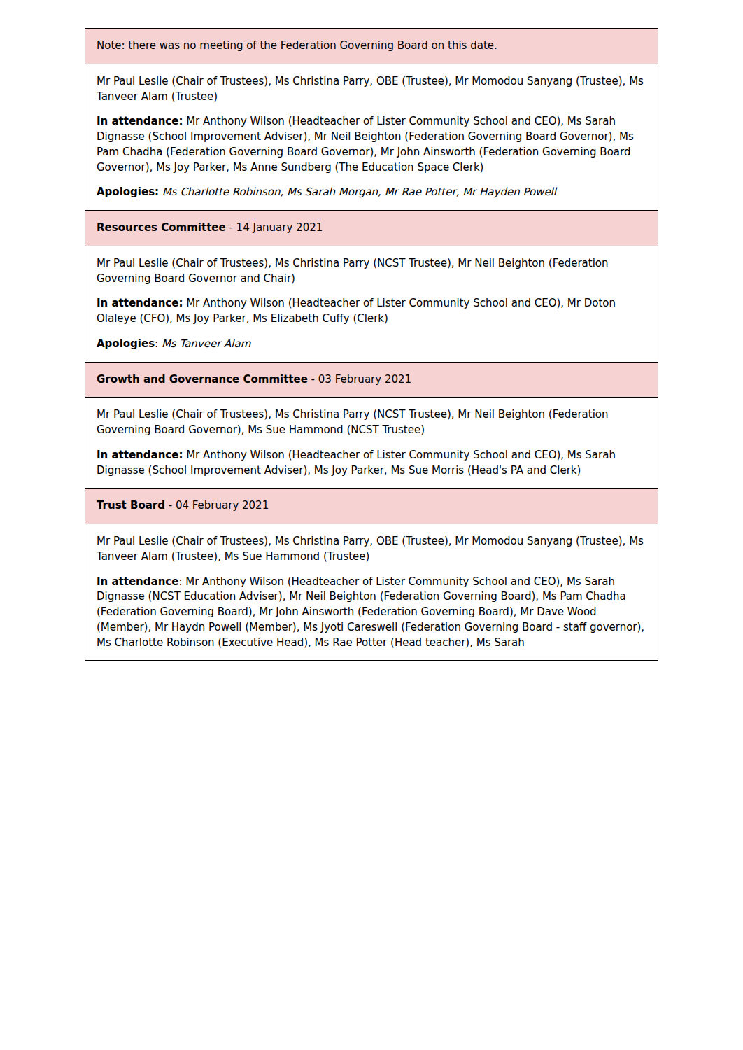| Note: there was no meeting of the Federation Governing Board on this date. |
| Mr Paul Leslie (Chair of Trustees), Ms Christina Parry, OBE (Trustee), Mr Momodou Sanyang (Trustee), Ms Tanveer Alam (Trustee) In attendance: Mr Anthony Wilson (Headteacher of Lister Community School and CEO), Ms Sarah Dignasse (School Improvement Adviser), Mr Neil Beighton (Federation Governing Board Governor), Ms Pam Chadha (Federation Governing Board Governor), Mr John Ainsworth (Federation Governing Board Governor), Ms Joy Parker, Ms Anne Sundberg (The Education Space Clerk) Apologies: Ms Charlotte Robinson, Ms Sarah Morgan, Mr Rae Potter, Mr Hayden Powell |
| Resources Committee - 14 January 2021 |
| Mr Paul Leslie (Chair of Trustees), Ms Christina Parry (NCST Trustee), Mr Neil Beighton (Federation Governing Board Governor and Chair) In attendance: Mr Anthony Wilson (Headteacher of Lister Community School and CEO), Mr Doton Olaleye (CFO), Ms Joy Parker, Ms Elizabeth Cuffy (Clerk) Apologies : Ms Tanveer Alam |
| Growth and Governance Committee - 03 February 2021 |
| Mr Paul Leslie (Chair of Trustees), Ms Christina Parry (NCST Trustee), Mr Neil Beighton (Federation Governing Board Governor), Ms Sue Hammond (NCST Trustee) In attendance: Mr Anthony Wilson (Headteacher of Lister Community School and CEO), Ms Sarah Dignasse (School Improvement Adviser), Ms Joy Parker, Ms Sue Morris (Head's PA and Clerk) |
| Trust Board - 04 February 2021 |
| Mr Paul Leslie (Chair of Trustees), Ms Christina Parry, OBE (Trustee), Mr Momodou Sanyang (Trustee), Ms Tanveer Alam (Trustee), Ms Sue Hammond (Trustee) In attendance : Mr Anthony Wilson (Headteacher of Lister Community School and CEO), Ms Sarah Dignasse (NCST Education Adviser), Mr Neil Beighton (Federation Governing Board), Ms Pam Chadha (Federation Governing Board), Mr John Ainsworth (Federation Governing Board), Mr Dave Wood (Member), Mr Haydn Powell (Member), Ms Jyoti Careswell (Federation Governing Board - staff governor), Ms Charlotte Robinson (Executive Head), Ms Rae Potter (Head teacher), Ms Sarah |